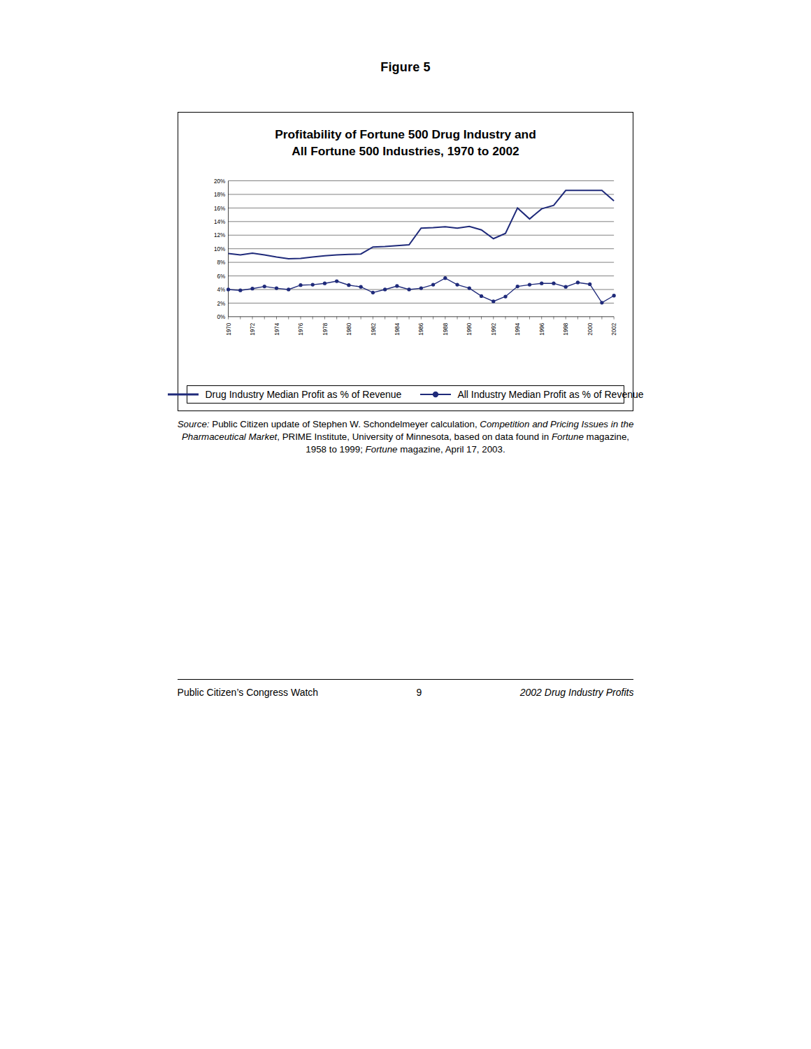Figure 5
Profitability of Fortune 500 Drug Industry and
All Fortune 500 Industries, 1970 to 2002
20% 18% 16% 14% 12% 10% 8% 6% 4% 2% 0% 1970 1972 1974 1976 1978 1980 1982 1984 1986 1988 1990 1992 1994 1996 1998 2000 2002
Drug Industry Median Profit as % of Revenue All Industry Median Profit as % of Revenue
Source: Public Citizen update of Stephen W. Schondelmeyer calculation, Competition and Pricing Issues in the Pharmaceutical Market, PRIME Institute, University of Minnesota, based on data found in Fortune magazine, 1958 to 1999; Fortune magazine, April 17, 2003.
Public Citizen’s Congress Watch
9
2002 Drug Industry Profits